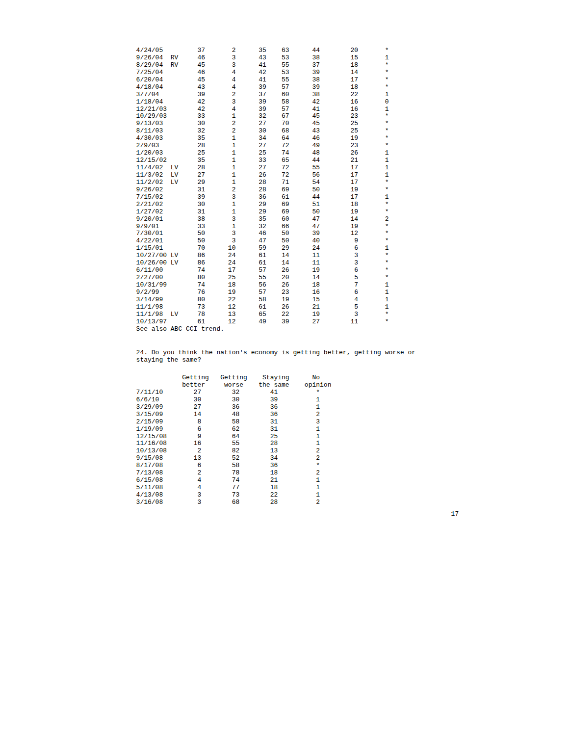4/24/05         37       2      35    63      44        20       *
9/26/04  RV     46       3      43    53      38        15       1
8/29/04  RV     45       3      41    55      37        18       *
7/25/04         46       4      42    53      39        14       *
6/20/04         45       4      41    55      38        17       *
4/18/04         43       4      39    57      39        18       *
3/7/04          39       2      37    60      38        22       1
1/18/04         42       3      39    58      42        16       0
12/21/03        42       4      39    57      41        16       1
10/29/03        33       1      32    67      45        23       *
9/13/03         30       2      27    70      45        25       *
8/11/03         32       2      30    68      43        25       *
4/30/03         35       1      34    64      46        19       *
2/9/03          28       1      27    72      49        23       *
1/20/03         25       1      25    74      48        26       1
12/15/02        35       1      33    65      44        21       1
11/4/02  LV     28       1      27    72      55        17       1
11/3/02  LV     27       1      26    72      56        17       1
11/2/02  LV     29       1      28    71      54        17       *
9/26/02         31       2      28    69      50        19       *
7/15/02         39       3      36    61      44        17       1
2/21/02         30       1      29    69      51        18       *
1/27/02         31       1      29    69      50        19       *
9/20/01         38       3      35    60      47        14       2
9/9/01          33       1      32    66      47        19       *
7/30/01         50       3      46    50      39        12       *
4/22/01         50       3      47    50      40         9       *
1/15/01         70      10      59    29      24         6       1
10/27/00 LV     86      24      61    14      11         3       *
10/26/00 LV     86      24      61    14      11         3       *
6/11/00         74      17      57    26      19         6       *
2/27/00         80      25      55    20      14         5       *
10/31/99        74      18      56    26      18         7       1
9/2/99          76      19      57    23      16         6       1
3/14/99         80      22      58    19      15         4       1
11/1/98         73      12      61    26      21         5       1
11/1/98  LV     78      13      65    22      19         3       *
10/13/97        61      12      49    39      27        11       *
See also ABC CCI trend.
24. Do you think the nation's economy is getting better, getting worse or staying the same?
            Getting   Getting    Staying      No
            better     worse    the same    opinion
7/11/10        27        32        41          *
6/6/10         30        30        39          1
3/29/09        27        36        36          1
3/15/09        14        48        36          2
2/15/09         8        58        31          3
1/19/09         6        62        31          1
12/15/08        9        64        25          1
11/16/08       16        55        28          1
10/13/08        2        82        13          2
9/15/08        13        52        34          2
8/17/08         6        58        36          *
7/13/08         2        78        18          2
6/15/08         4        74        21          1
5/11/08         4        77        18          1
4/13/08         3        73        22          1
3/16/08         3        68        28          2
17